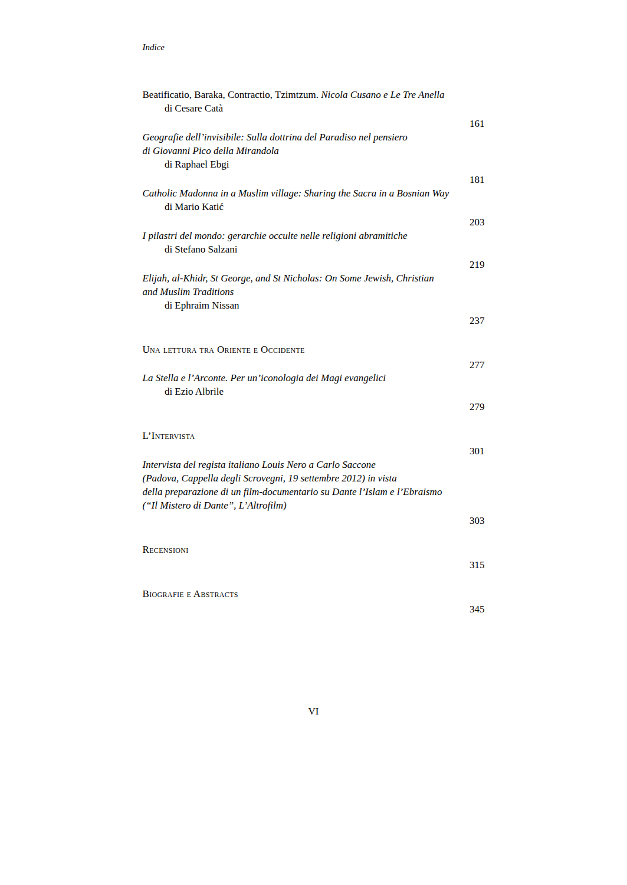Indice
| Beatificatio, Baraka, Contractio, Tzimtzum. Nicola Cusano e Le Tre Anella di Cesare Catà | 161 |
| Geografie dell’invisibile: Sulla dottrina del Paradiso nel pensiero di Giovanni Pico della Mirandola di Raphael Ebgi | 181 |
| Catholic Madonna in a Muslim village: Sharing the Sacra in a Bosnian Way di Mario Katić | 203 |
| I pilastri del mondo: gerarchie occulte nelle religioni abramitiche di Stefano Salzani | 219 |
| Elijah, al-Khidr, St George, and St Nicholas: On Some Jewish, Christian and Muslim Traditions di Ephraim Nissan | 237 |
| Una lettura tra Oriente e Occidente | 277 |
| La Stella e l’Arconte. Per un’iconologia dei Magi evangelici di Ezio Albrile | 279 |
| L’Intervista | 301 |
| Intervista del regista italiano Louis Nero a Carlo Saccone (Padova, Cappella degli Scrovegni, 19 settembre 2012) in vista della preparazione di un film-documentario su Dante l’Islam e l’Ebraismo (“Il Mistero di Dante”, L’Altrofilm) | 303 |
| Recensioni | 315 |
| Biografie e Abstracts | 345 |
VI